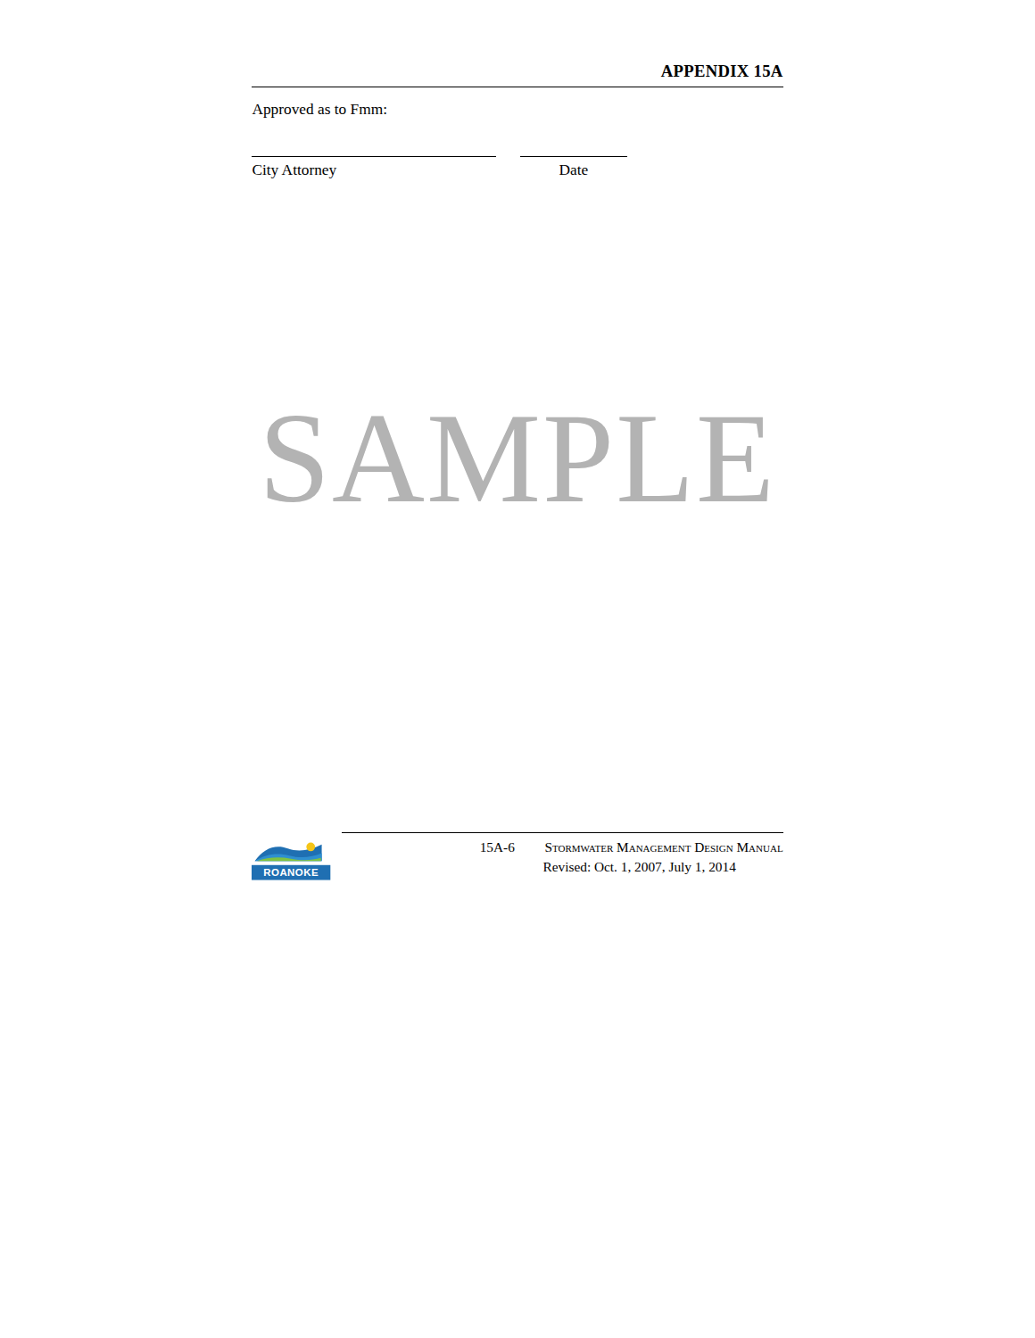APPENDIX 15A
Approved as to Fmm:
City Attorney
Date
SAMPLE
ROANOKE
15A-6 Stormwater Management Design Manual
Revised: Oct. 1, 2007, July 1, 2014